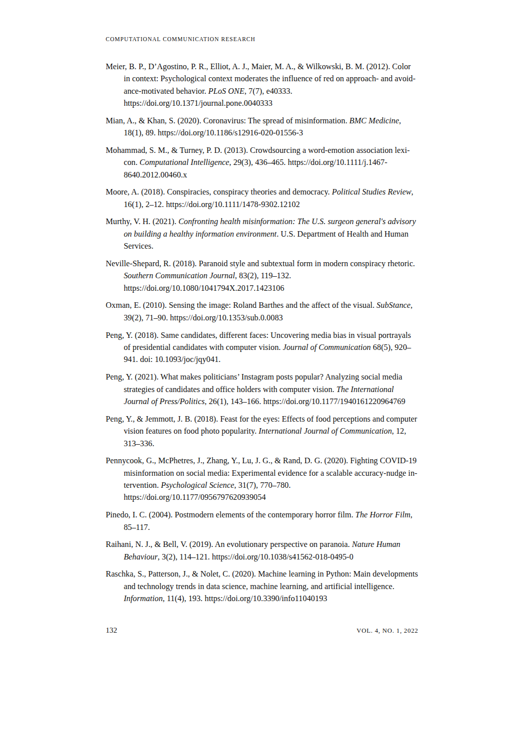Computational Communication Research
Meier, B. P., D’Agostino, P. R., Elliot, A. J., Maier, M. A., & Wilkowski, B. M. (2012). Color in context: Psychological context moderates the influence of red on approach- and avoidance-motivated behavior. PLoS ONE, 7(7), e40333. https://doi.org/10.1371/journal.pone.0040333
Mian, A., & Khan, S. (2020). Coronavirus: The spread of misinformation. BMC Medicine, 18(1), 89. https://doi.org/10.1186/s12916-020-01556-3
Mohammad, S. M., & Turney, P. D. (2013). Crowdsourcing a word-emotion association lexicon. Computational Intelligence, 29(3), 436–465. https://doi.org/10.1111/j.1467-8640.2012.00460.x
Moore, A. (2018). Conspiracies, conspiracy theories and democracy. Political Studies Review, 16(1), 2–12. https://doi.org/10.1111/1478-9302.12102
Murthy, V. H. (2021). Confronting health misinformation: The U.S. surgeon general's advisory on building a healthy information environment. U.S. Department of Health and Human Services.
Neville-Shepard, R. (2018). Paranoid style and subtextual form in modern conspiracy rhetoric. Southern Communication Journal, 83(2), 119–132. https://doi.org/10.1080/1041794X.2017.1423106
Oxman, E. (2010). Sensing the image: Roland Barthes and the affect of the visual. SubStance, 39(2), 71–90. https://doi.org/10.1353/sub.0.0083
Peng, Y. (2018). Same candidates, different faces: Uncovering media bias in visual portrayals of presidential candidates with computer vision. Journal of Communication 68(5), 920–941. doi: 10.1093/joc/jqy041.
Peng, Y. (2021). What makes politicians’ Instagram posts popular? Analyzing social media strategies of candidates and office holders with computer vision. The International Journal of Press/Politics, 26(1), 143–166. https://doi.org/10.1177/1940161220964769
Peng, Y., & Jemmott, J. B. (2018). Feast for the eyes: Effects of food perceptions and computer vision features on food photo popularity. International Journal of Communication, 12, 313–336.
Pennycook, G., McPhetres, J., Zhang, Y., Lu, J. G., & Rand, D. G. (2020). Fighting COVID-19 misinformation on social media: Experimental evidence for a scalable accuracy-nudge intervention. Psychological Science, 31(7), 770–780. https://doi.org/10.1177/0956797620939054
Pinedo, I. C. (2004). Postmodern elements of the contemporary horror film. The Horror Film, 85–117.
Raihani, N. J., & Bell, V. (2019). An evolutionary perspective on paranoia. Nature Human Behaviour, 3(2), 114–121. https://doi.org/10.1038/s41562-018-0495-0
Raschka, S., Patterson, J., & Nolet, C. (2020). Machine learning in Python: Main developments and technology trends in data science, machine learning, and artificial intelligence. Information, 11(4), 193. https://doi.org/10.3390/info11040193
132 Vol. 4, No. 1, 2022